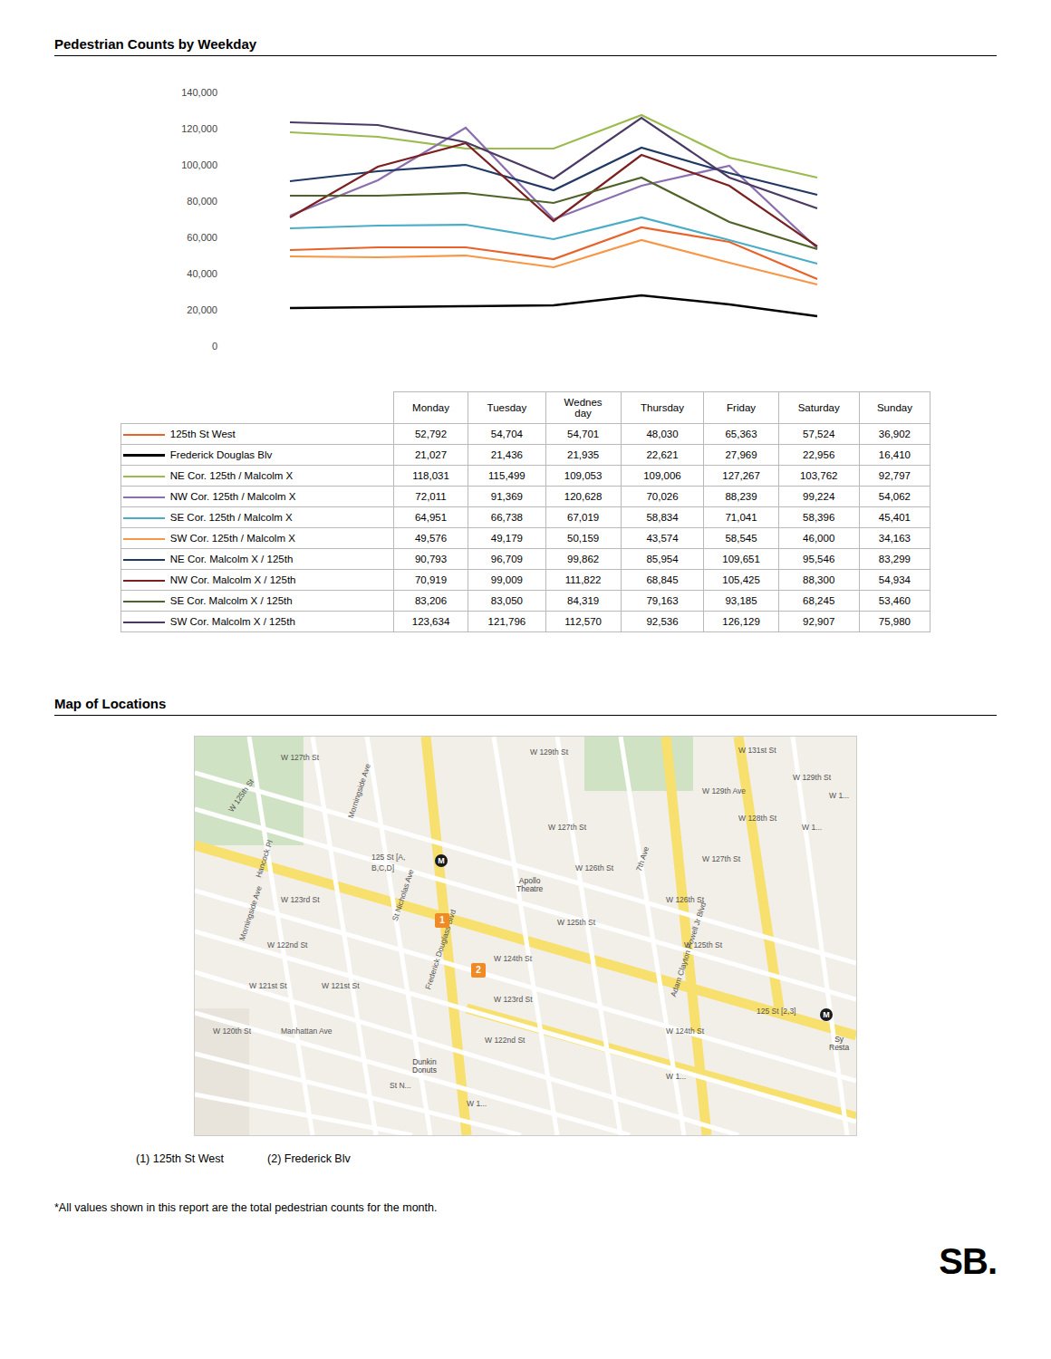Pedestrian Counts by Weekday
140,000 120,000 100,000 80,000 60,000 40,000 20,000 0
| | Monday | Tuesday | Wednes day | Thursday | Friday | Saturday | Sunday |
| --- | --- | --- | --- | --- | --- | --- | --- |
| 125th St West | 52,792 | 54,704 | 54,701 | 48,030 | 65,363 | 57,524 | 36,902 |
| Frederick Douglas Blv | 21,027 | 21,436 | 21,935 | 22,621 | 27,969 | 22,956 | 16,410 |
| NE Cor. 125th / Malcolm X | 118,031 | 115,499 | 109,053 | 109,006 | 127,267 | 103,762 | 92,797 |
| NW Cor. 125th / Malcolm X | 72,011 | 91,369 | 120,628 | 70,026 | 88,239 | 99,224 | 54,062 |
| SE Cor. 125th / Malcolm X | 64,951 | 66,738 | 67,019 | 58,834 | 71,041 | 58,396 | 45,401 |
| SW Cor. 125th / Malcolm X | 49,576 | 49,179 | 50,159 | 43,574 | 58,545 | 46,000 | 34,163 |
| NE Cor. Malcolm X / 125th | 90,793 | 96,709 | 99,862 | 85,954 | 109,651 | 95,546 | 83,299 |
| NW Cor. Malcolm X / 125th | 70,919 | 99,009 | 111,822 | 68,845 | 105,425 | 88,300 | 54,934 |
| SE Cor. Malcolm X / 125th | 83,206 | 83,050 | 84,319 | 79,163 | 93,185 | 68,245 | 53,460 |
| SW Cor. Malcolm X / 125th | 123,634 | 121,796 | 112,570 | 92,536 | 126,129 | 92,907 | 75,980 |
Map of Locations
W 127th St
W 129th St
W 131st St
W 1...
W 1...
W 129th Ave
W 129th St
W 128th St
W 127th St
W 126th St
W 127th St
W 126th St
W 125th St
W 125th St
W 124th St
W 123rd St
W 122nd St
W 124th St
W 1...
W 123rd St
W 122nd St
W 121st St
W 121st St
W 120th St
Manhattan Ave
St N...
W 1...
W 125th St
Morningside Ave
Hancock Pl
Morningside Ave
St Nicholas Ave
Frederick Douglass Blvd
7th Ave
Adam Clayton Powell Jr Blvd
M
125 St [A,
B,C,D]
M
125 St [2,3]
Apollo
Theatre
Dunkin
Donuts
Sy
Resta
1
2
(1) 125th St West(2) Frederick Blv
*All values shown in this report are the total pedestrian counts for the month.
SB.